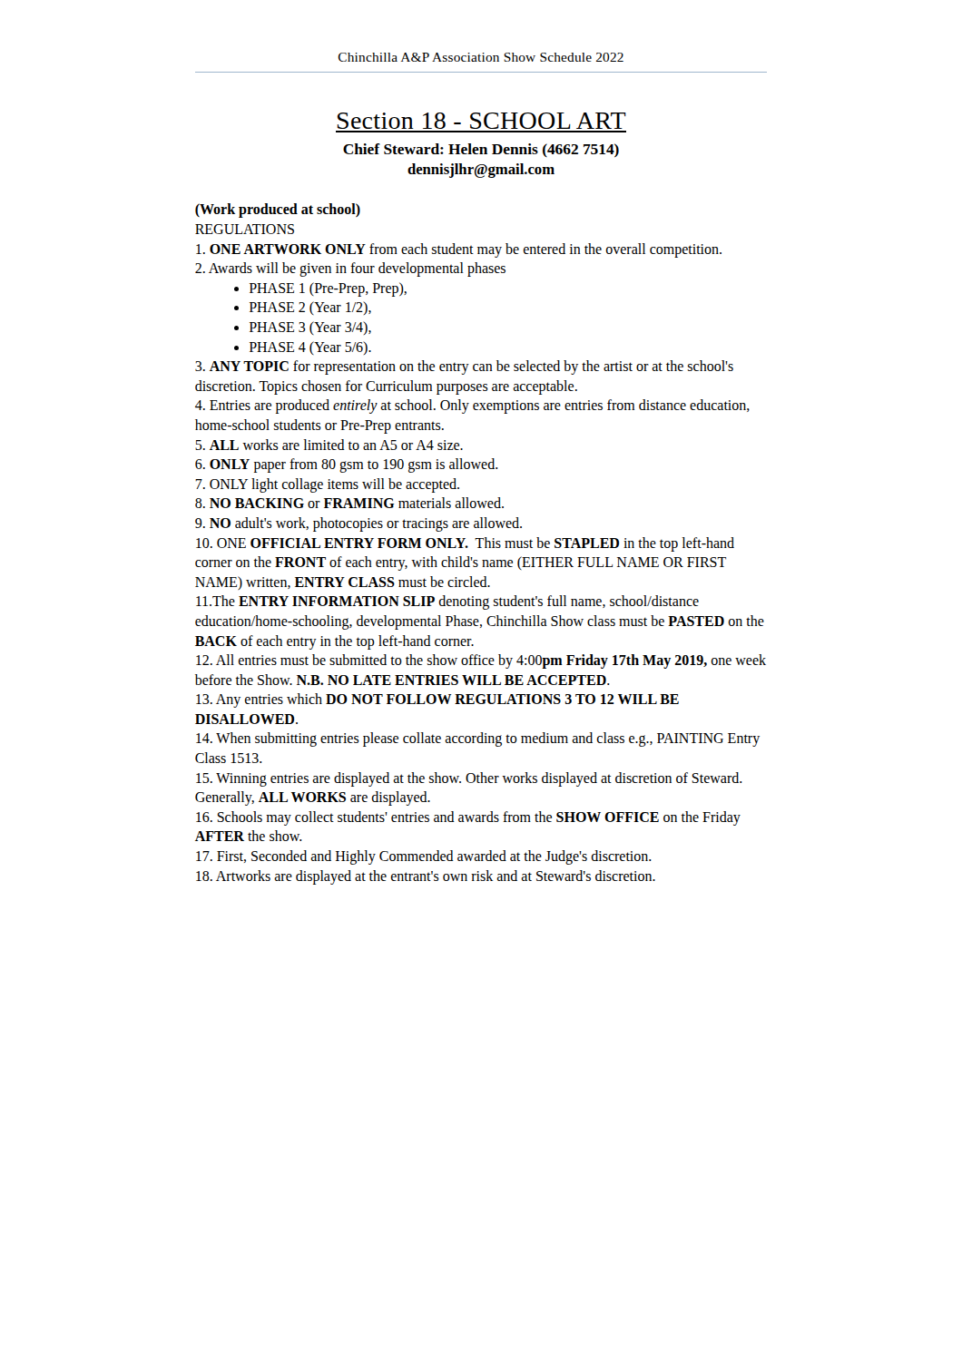Chinchilla A&P Association Show Schedule 2022
Section 18 - SCHOOL ART
Chief Steward: Helen Dennis (4662 7514)
dennisjlhr@gmail.com
(Work produced at school)
REGULATIONS
1. ONE ARTWORK ONLY from each student may be entered in the overall competition.
2. Awards will be given in four developmental phases
PHASE 1 (Pre-Prep, Prep),
PHASE 2 (Year 1/2),
PHASE 3 (Year 3/4),
PHASE 4 (Year 5/6).
3. ANY TOPIC for representation on the entry can be selected by the artist or at the school's discretion. Topics chosen for Curriculum purposes are acceptable.
4. Entries are produced entirely at school. Only exemptions are entries from distance education, home-school students or Pre-Prep entrants.
5. ALL works are limited to an A5 or A4 size.
6. ONLY paper from 80 gsm to 190 gsm is allowed.
7. ONLY light collage items will be accepted.
8. NO BACKING or FRAMING materials allowed.
9. NO adult's work, photocopies or tracings are allowed.
10. ONE OFFICIAL ENTRY FORM ONLY. This must be STAPLED in the top left-hand corner on the FRONT of each entry, with child's name (EITHER FULL NAME OR FIRST NAME) written, ENTRY CLASS must be circled.
11.The ENTRY INFORMATION SLIP denoting student's full name, school/distance education/home-schooling, developmental Phase, Chinchilla Show class must be PASTED on the BACK of each entry in the top left-hand corner.
12. All entries must be submitted to the show office by 4:00pm Friday 17th May 2019, one week before the Show. N.B. NO LATE ENTRIES WILL BE ACCEPTED.
13. Any entries which DO NOT FOLLOW REGULATIONS 3 TO 12 WILL BE DISALLOWED.
14. When submitting entries please collate according to medium and class e.g., PAINTING Entry Class 1513.
15. Winning entries are displayed at the show. Other works displayed at discretion of Steward. Generally, ALL WORKS are displayed.
16. Schools may collect students' entries and awards from the SHOW OFFICE on the Friday AFTER the show.
17. First, Seconded and Highly Commended awarded at the Judge's discretion.
18. Artworks are displayed at the entrant's own risk and at Steward's discretion.